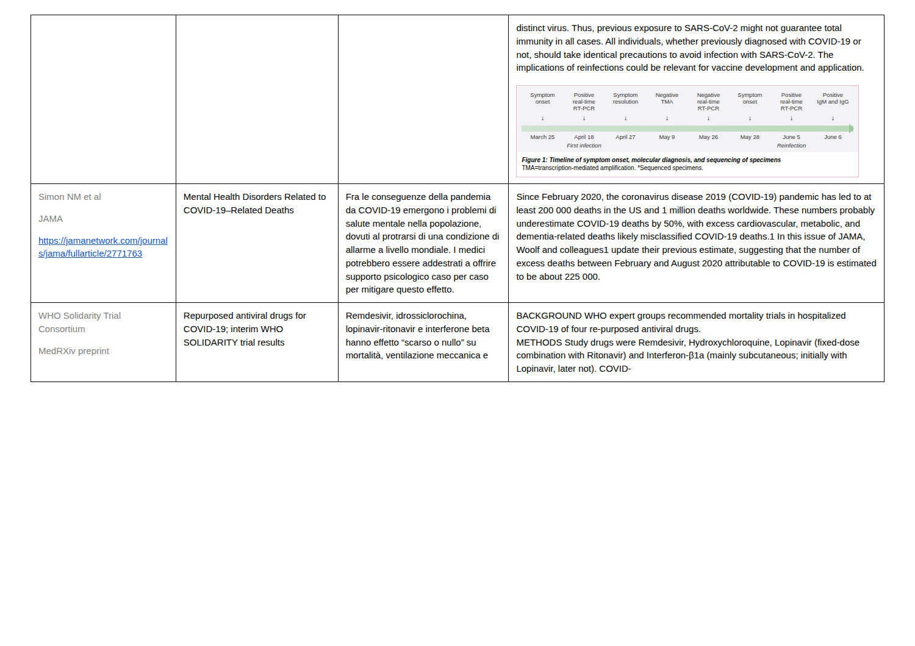| | | | distinct virus. Thus, previous exposure to SARS-CoV-2 might not guarantee total immunity in all cases. All individuals, whether previously diagnosed with COVID-19 or not, should take identical precautions to avoid infection with SARS-CoV-2. The implications of reinfections could be relevant for vaccine development and application. Symptom onset Positive real-time RT-PCR Symptom resolution Negative TMA Negative real-time RT-PCR Symptom onset Positive real-time RT-PCR Positive IgM and IgG ↓ ↓ ↓ ↓ ↓ ↓ ↓ ↓ March 25 April 18 April 27 May 9 May 26 May 28 June 5 June 6 First infection Reinfection Figure 1: Timeline of symptom onset, molecular diagnosis, and sequencing of specimens TMA=transcription-mediated amplification. *Sequenced specimens. |
| Simon NM et al JAMA https://jamanetwork.com/journals/jama/fullarticle/2771763 | Mental Health Disorders Related to COVID-19–Related Deaths | Fra le conseguenze della pandemia da COVID-19 emergono i problemi di salute mentale nella popolazione, dovuti al protrarsi di una condizione di allarme a livello mondiale. I medici potrebbero essere addestrati a offrire supporto psicologico caso per caso per mitigare questo effetto. | Since February 2020, the coronavirus disease 2019 (COVID-19) pandemic has led to at least 200 000 deaths in the US and 1 million deaths worldwide. These numbers probably underestimate COVID-19 deaths by 50%, with excess cardiovascular, metabolic, and dementia-related deaths likely misclassified COVID-19 deaths.1 In this issue of JAMA, Woolf and colleagues1 update their previous estimate, suggesting that the number of excess deaths between February and August 2020 attributable to COVID-19 is estimated to be about 225 000. |
| WHO Solidarity Trial Consortium MedRXiv preprint | Repurposed antiviral drugs for COVID-19; interim WHO SOLIDARITY trial results | Remdesivir, idrossiclorochina, lopinavir-ritonavir e interferone beta hanno effetto “scarso o nullo” su mortalità, ventilazione meccanica e | BACKGROUND WHO expert groups recommended mortality trials in hospitalized COVID-19 of four re-purposed antiviral drugs. METHODS Study drugs were Remdesivir, Hydroxychloroquine, Lopinavir (fixed-dose combination with Ritonavir) and Interferon-β1a (mainly subcutaneous; initially with Lopinavir, later not). COVID- |